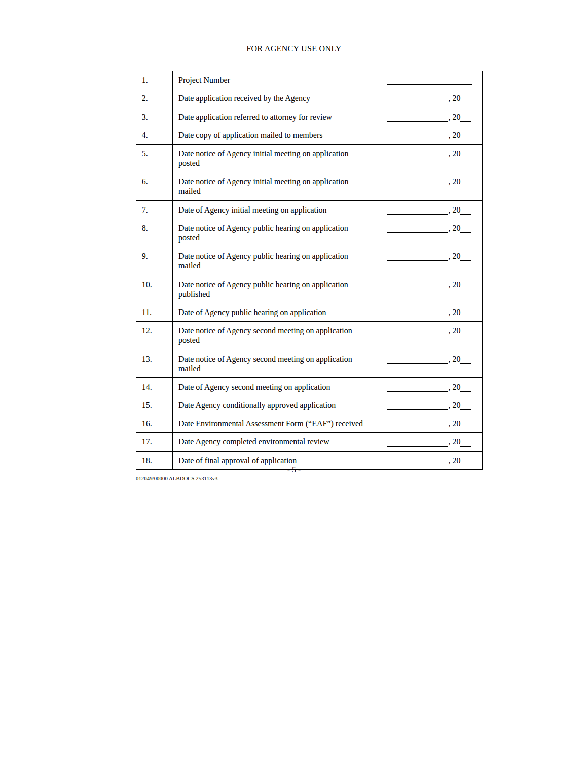FOR AGENCY USE ONLY
| 1. | Project Number | |
| 2. | Date application received by the Agency | , 20 |
| 3. | Date application referred to attorney for review | , 20 |
| 4. | Date copy of application mailed to members | , 20 |
| 5. | Date notice of Agency initial meeting on application posted | , 20 |
| 6. | Date notice of Agency initial meeting on application mailed | , 20 |
| 7. | Date of Agency initial meeting on application | , 20 |
| 8. | Date notice of Agency public hearing on application posted | , 20 |
| 9. | Date notice of Agency public hearing on application mailed | , 20 |
| 10. | Date notice of Agency public hearing on application published | , 20 |
| 11. | Date of Agency public hearing on application | , 20 |
| 12. | Date notice of Agency second meeting on application posted | , 20 |
| 13. | Date notice of Agency second meeting on application mailed | , 20 |
| 14. | Date of Agency second meeting on application | , 20 |
| 15. | Date Agency conditionally approved application | , 20 |
| 16. | Date Environmental Assessment Form (“EAF”) received | , 20 |
| 17. | Date Agency completed environmental review | , 20 |
| 18. | Date of final approval of application | , 20 |
- 5 -
012049/00000 ALBDOCS 253113v3